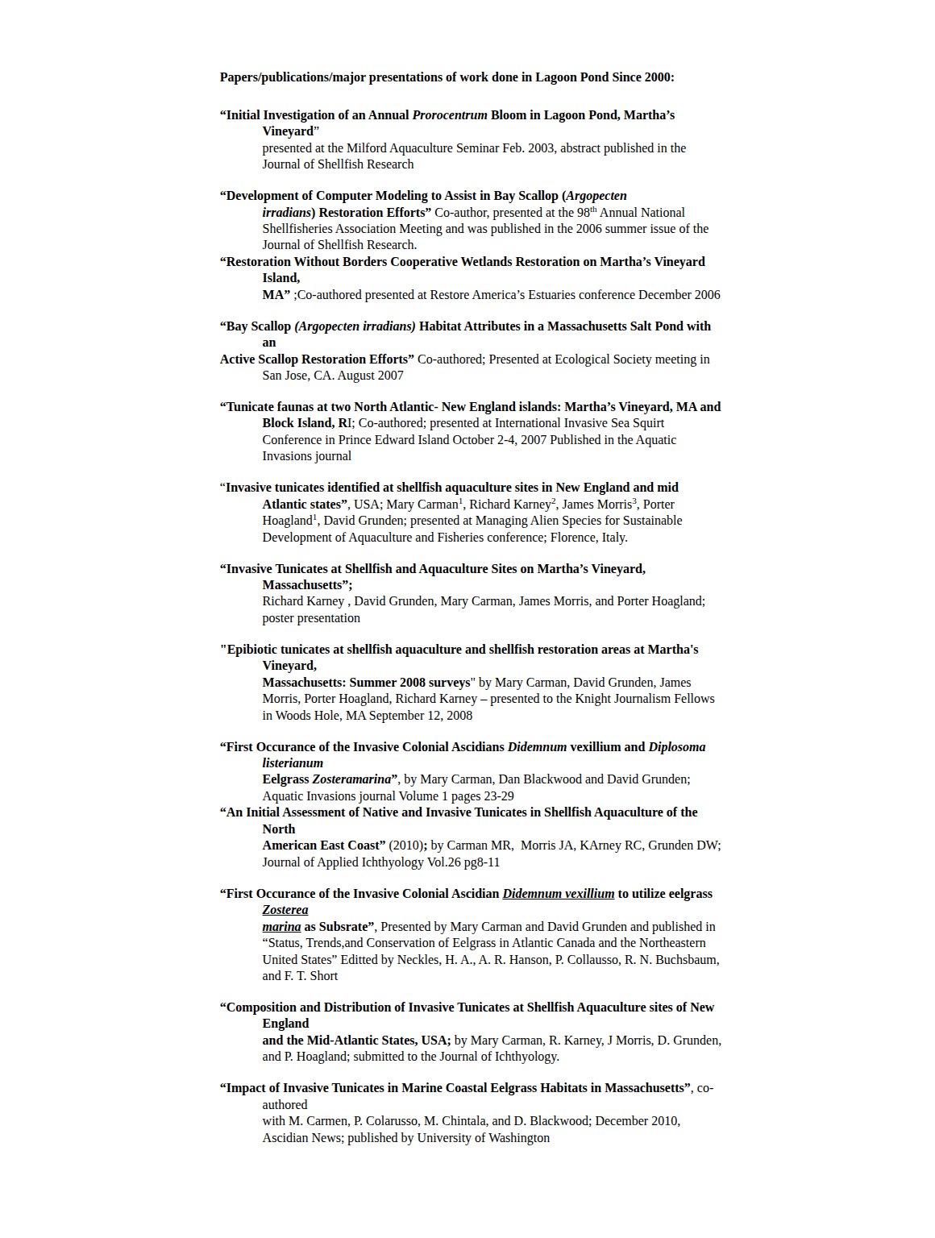Papers/publications/major presentations of work done in Lagoon Pond Since 2000:
“Initial Investigation of an Annual Prorocentrum Bloom in Lagoon Pond, Martha’s Vineyard”
presented at the Milford Aquaculture Seminar Feb. 2003, abstract published in the Journal of Shellfish Research
“Development of Computer Modeling to Assist in Bay Scallop (Argopecten
irradians) Restoration Efforts” Co-author, presented at the 98th Annual National Shellfisheries Association Meeting and was published in the 2006 summer issue of the Journal of Shellfish Research.
“Restoration Without Borders Cooperative Wetlands Restoration on Martha’s Vineyard Island,
MA” ;Co-authored presented at Restore America’s Estuaries conference December 2006
“Bay Scallop (Argopecten irradians) Habitat Attributes in a Massachusetts Salt Pond with an
Active Scallop Restoration Efforts” Co-authored; Presented at Ecological Society meeting in
San Jose, CA. August 2007
“Tunicate faunas at two North Atlantic- New England islands: Martha’s Vineyard, MA and
Block Island, RI; Co-authored; presented at International Invasive Sea Squirt Conference in Prince Edward Island October 2-4, 2007 Published in the Aquatic Invasions journal
“Invasive tunicates identified at shellfish aquaculture sites in New England and mid
Atlantic states”, USA; Mary Carman1, Richard Karney2, James Morris3, Porter Hoagland1, David Grunden; presented at Managing Alien Species for Sustainable Development of Aquaculture and Fisheries conference; Florence, Italy.
“Invasive Tunicates at Shellfish and Aquaculture Sites on Martha’s Vineyard, Massachusetts”;
Richard Karney , David Grunden, Mary Carman, James Morris, and Porter Hoagland; poster presentation
"Epibiotic tunicates at shellfish aquaculture and shellfish restoration areas at Martha's Vineyard,
Massachusetts: Summer 2008 surveys" by Mary Carman, David Grunden, James Morris, Porter Hoagland, Richard Karney – presented to the Knight Journalism Fellows in Woods Hole, MA September 12, 2008
“First Occurance of the Invasive Colonial Ascidians Didemnum vexillium and Diplosoma listerianum
Eelgrass Zosteramarina”, by Mary Carman, Dan Blackwood and David Grunden; Aquatic Invasions journal Volume 1 pages 23-29
“An Initial Assessment of Native and Invasive Tunicates in Shellfish Aquaculture of the North
American East Coast” (2010); by Carman MR, Morris JA, KArney RC, Grunden DW; Journal of Applied Ichthyology Vol.26 pg8-11
“First Occurance of the Invasive Colonial Ascidian Didemnum vexillium to utilize eelgrass Zosterea
marina as Subsrate”, Presented by Mary Carman and David Grunden and published in “Status, Trends,and Conservation of Eelgrass in Atlantic Canada and the Northeastern United States” Editted by Neckles, H. A., A. R. Hanson, P. Collausso, R. N. Buchsbaum, and F. T. Short
“Composition and Distribution of Invasive Tunicates at Shellfish Aquaculture sites of New England
and the Mid-Atlantic States, USA; by Mary Carman, R. Karney, J Morris, D. Grunden, and P. Hoagland; submitted to the Journal of Ichthyology.
“Impact of Invasive Tunicates in Marine Coastal Eelgrass Habitats in Massachusetts”, co-authored
with M. Carmen, P. Colarusso, M. Chintala, and D. Blackwood; December 2010, Ascidian News; published by University of Washington